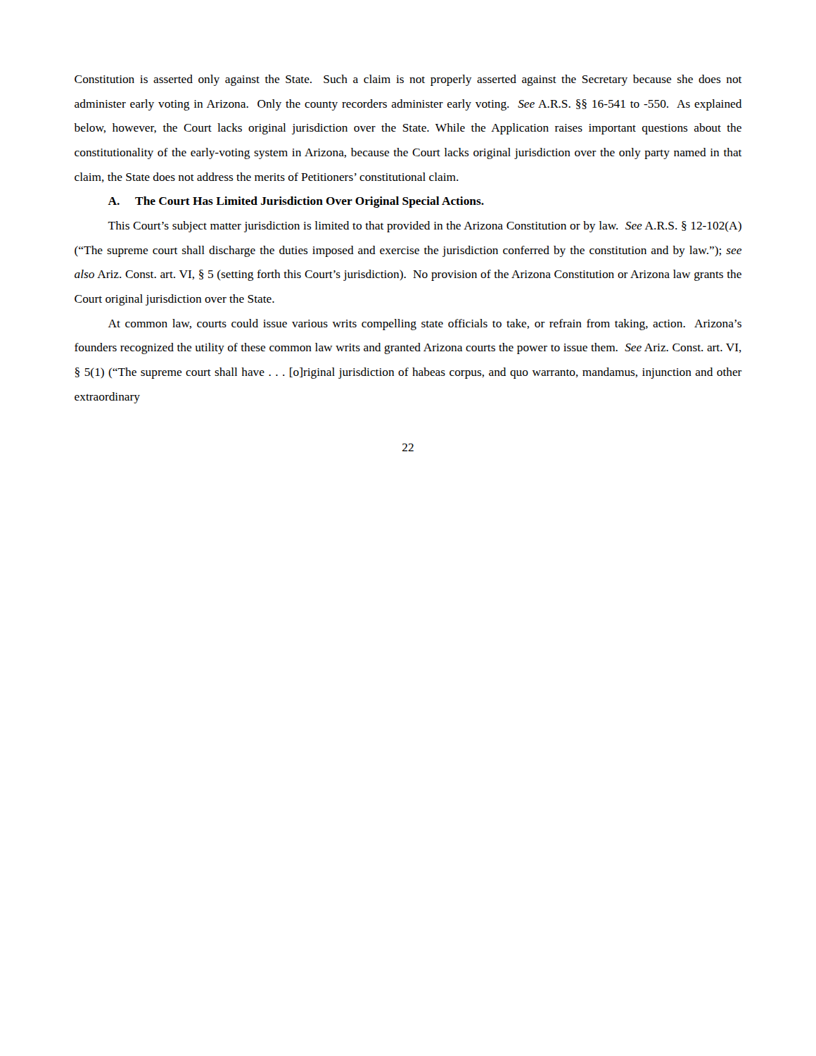Constitution is asserted only against the State. Such a claim is not properly asserted against the Secretary because she does not administer early voting in Arizona. Only the county recorders administer early voting. See A.R.S. §§ 16-541 to -550. As explained below, however, the Court lacks original jurisdiction over the State. While the Application raises important questions about the constitutionality of the early-voting system in Arizona, because the Court lacks original jurisdiction over the only party named in that claim, the State does not address the merits of Petitioners’ constitutional claim.
A.  The Court Has Limited Jurisdiction Over Original Special Actions.
This Court’s subject matter jurisdiction is limited to that provided in the Arizona Constitution or by law. See A.R.S. § 12-102(A) (“The supreme court shall discharge the duties imposed and exercise the jurisdiction conferred by the constitution and by law.”); see also Ariz. Const. art. VI, § 5 (setting forth this Court’s jurisdiction). No provision of the Arizona Constitution or Arizona law grants the Court original jurisdiction over the State.
At common law, courts could issue various writs compelling state officials to take, or refrain from taking, action. Arizona’s founders recognized the utility of these common law writs and granted Arizona courts the power to issue them. See Ariz. Const. art. VI, § 5(1) (“The supreme court shall have . . . [o]riginal jurisdiction of habeas corpus, and quo warranto, mandamus, injunction and other extraordinary
22